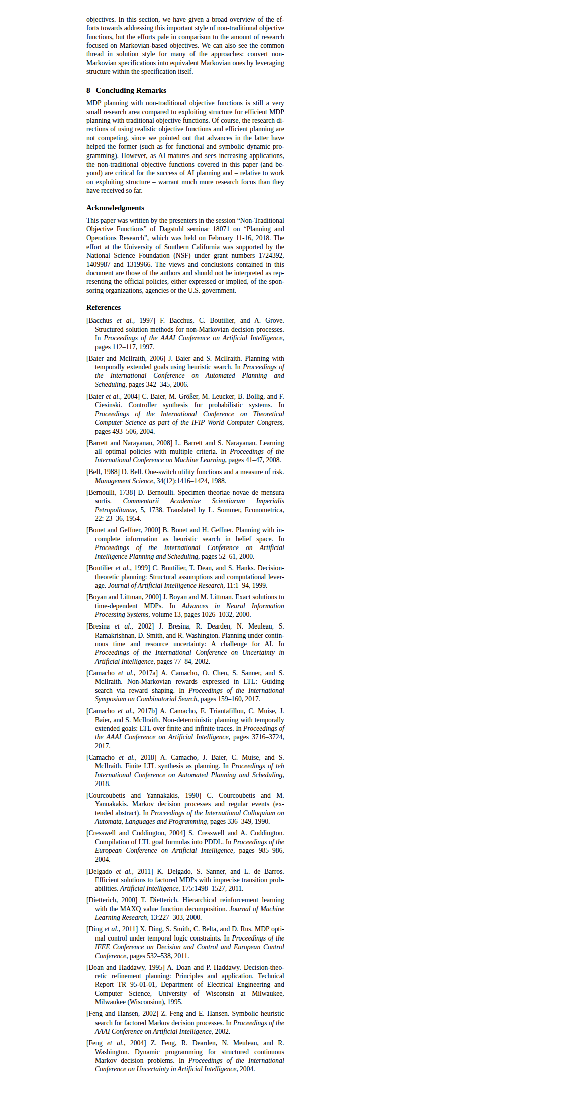objectives. In this section, we have given a broad overview of the efforts towards addressing this important style of non-traditional objective functions, but the efforts pale in comparison to the amount of research focused on Markovian-based objectives. We can also see the common thread in solution style for many of the approaches: convert non-Markovian specifications into equivalent Markovian ones by leveraging structure within the specification itself.
8 Concluding Remarks
MDP planning with non-traditional objective functions is still a very small research area compared to exploiting structure for efficient MDP planning with traditional objective functions. Of course, the research directions of using realistic objective functions and efficient planning are not competing, since we pointed out that advances in the latter have helped the former (such as for functional and symbolic dynamic programming). However, as AI matures and sees increasing applications, the non-traditional objective functions covered in this paper (and beyond) are critical for the success of AI planning and – relative to work on exploiting structure – warrant much more research focus than they have received so far.
Acknowledgments
This paper was written by the presenters in the session “Non-Traditional Objective Functions” of Dagstuhl seminar 18071 on “Planning and Operations Research”, which was held on February 11-16, 2018. The effort at the University of Southern California was supported by the National Science Foundation (NSF) under grant numbers 1724392, 1409987 and 1319966. The views and conclusions contained in this document are those of the authors and should not be interpreted as representing the official policies, either expressed or implied, of the sponsoring organizations, agencies or the U.S. government.
References
[Bacchus et al., 1997] F. Bacchus, C. Boutilier, and A. Grove. Structured solution methods for non-Markovian decision processes. In Proceedings of the AAAI Conference on Artificial Intelligence, pages 112–117, 1997.
[Baier and McIlraith, 2006] J. Baier and S. McIlraith. Planning with temporally extended goals using heuristic search. In Proceedings of the International Conference on Automated Planning and Scheduling, pages 342–345, 2006.
[Baier et al., 2004] C. Baier, M. Größer, M. Leucker, B. Bollig, and F. Ciesinski. Controller synthesis for probabilistic systems. In Proceedings of the International Conference on Theoretical Computer Science as part of the IFIP World Computer Congress, pages 493–506, 2004.
[Barrett and Narayanan, 2008] L. Barrett and S. Narayanan. Learning all optimal policies with multiple criteria. In Proceedings of the International Conference on Machine Learning, pages 41–47, 2008.
[Bell, 1988] D. Bell. One-switch utility functions and a measure of risk. Management Science, 34(12):1416–1424, 1988.
[Bernoulli, 1738] D. Bernoulli. Specimen theoriae novae de mensura sortis. Commentarii Academiae Scientiarum Imperialis Petropolitanae, 5, 1738. Translated by L. Sommer, Econometrica, 22: 23–36, 1954.
[Bonet and Geffner, 2000] B. Bonet and H. Geffner. Planning with incomplete information as heuristic search in belief space. In Proceedings of the International Conference on Artificial Intelligence Planning and Scheduling, pages 52–61, 2000.
[Boutilier et al., 1999] C. Boutilier, T. Dean, and S. Hanks. Decision-theoretic planning: Structural assumptions and computational leverage. Journal of Artificial Intelligence Research, 11:1–94, 1999.
[Boyan and Littman, 2000] J. Boyan and M. Littman. Exact solutions to time-dependent MDPs. In Advances in Neural Information Processing Systems, volume 13, pages 1026–1032, 2000.
[Bresina et al., 2002] J. Bresina, R. Dearden, N. Meuleau, S. Ramakrishnan, D. Smith, and R. Washington. Planning under continuous time and resource uncertainty: A challenge for AI. In Proceedings of the International Conference on Uncertainty in Artificial Intelligence, pages 77–84, 2002.
[Camacho et al., 2017a] A. Camacho, O. Chen, S. Sanner, and S. McIlraith. Non-Markovian rewards expressed in LTL: Guiding search via reward shaping. In Proceedings of the International Symposium on Combinatorial Search, pages 159–160, 2017.
[Camacho et al., 2017b] A. Camacho, E. Triantafillou, C. Muise, J. Baier, and S. McIlraith. Non-deterministic planning with temporally extended goals: LTL over finite and infinite traces. In Proceedings of the AAAI Conference on Artificial Intelligence, pages 3716–3724, 2017.
[Camacho et al., 2018] A. Camacho, J. Baier, C. Muise, and S. McIlraith. Finite LTL synthesis as planning. In Proceedings of teh International Conference on Automated Planning and Scheduling, 2018.
[Courcoubetis and Yannakakis, 1990] C. Courcoubetis and M. Yannakakis. Markov decision processes and regular events (extended abstract). In Proceedings of the International Colloquium on Automata, Languages and Programming, pages 336–349, 1990.
[Cresswell and Coddington, 2004] S. Cresswell and A. Coddington. Compilation of LTL goal formulas into PDDL. In Proceedings of the European Conference on Artificial Intelligence, pages 985–986, 2004.
[Delgado et al., 2011] K. Delgado, S. Sanner, and L. de Barros. Efficient solutions to factored MDPs with imprecise transition probabilities. Artificial Intelligence, 175:1498–1527, 2011.
[Dietterich, 2000] T. Dietterich. Hierarchical reinforcement learning with the MAXQ value function decomposition. Journal of Machine Learning Research, 13:227–303, 2000.
[Ding et al., 2011] X. Ding, S. Smith, C. Belta, and D. Rus. MDP optimal control under temporal logic constraints. In Proceedings of the IEEE Conference on Decision and Control and European Control Conference, pages 532–538, 2011.
[Doan and Haddawy, 1995] A. Doan and P. Haddawy. Decision-theoretic refinement planning: Principles and application. Technical Report TR 95-01-01, Department of Electrical Engineering and Computer Science, University of Wisconsin at Milwaukee, Milwaukee (Wisconsion), 1995.
[Feng and Hansen, 2002] Z. Feng and E. Hansen. Symbolic heuristic search for factored Markov decision processes. In Proceedings of the AAAI Conference on Artificial Intelligence, 2002.
[Feng et al., 2004] Z. Feng, R. Dearden, N. Meuleau, and R. Washington. Dynamic programming for structured continuous Markov decision problems. In Proceedings of the International Conference on Uncertainty in Artificial Intelligence, 2004.